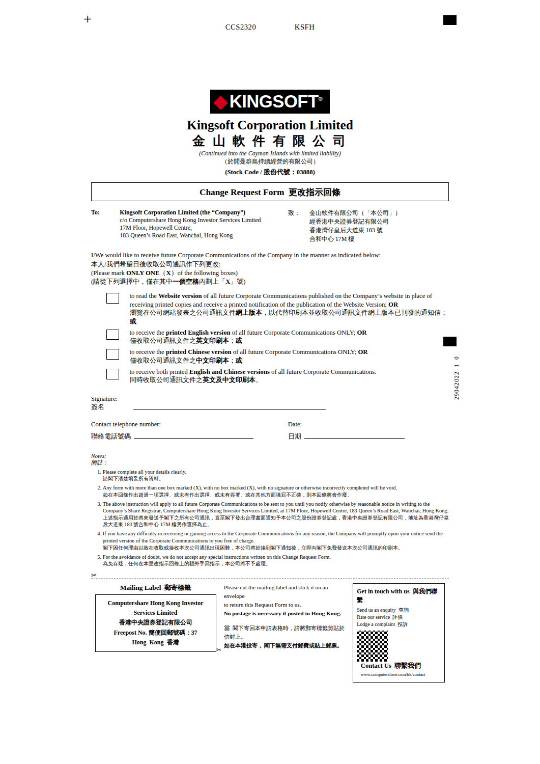+
CCS2320 KSFH
◆KINGSOFT®
Kingsoft Corporation Limited
金 山 軟 件 有 限 公 司
(Continued into the Cayman Islands with limited liability)
（於開曼群島持續經營的有限公司）
(Stock Code / 股份代號：03888)
Change Request Form 更改指示回條
| To: | Kingsoft Corporation Limited (the “Company”) c/o Computershare Hong Kong Investor Services Limited 17M Floor, Hopewell Centre, 183 Queen’s Road East, Wanchai, Hong Kong | 致： | 金山軟件有限公司（「本公司」） 經香港中央證券登記有限公司 香港灣仔皇后大道東 183 號 合和中心 17M 樓 |
I/We would like to receive future Corporate Communications of the Company in the manner as indicated below:
本人/我們希望日後收取公司通訊作下列更改:
(Please mark ONLY ONE（X）of the following boxes)
(請從下列選擇中，僅在其中一個空格內劃上「X」號)
| | to read the Website version of all future Corporate Communications published on the Company’s website in place of receiving printed copies and receive a printed notification of the publication of the Website Version; OR 瀏覽在公司網站發表之公司通訊文件 網上版本 ，以代替印刷本並收取公司通訊文件網上版本已刊發的通知信； 或 |
| | to receive the printed English version of all future Corporate Communications ONLY; OR 僅收取公司通訊文件之 英文印刷本 ； 或 |
| | to receive the printed Chinese version of all future Corporate Communications ONLY; OR 僅收取公司通訊文件之 中文印刷本 ； 或 |
| | to receive both printed English and Chinese versions of all future Corporate Communications. 同時收取公司通訊文件之 英文及中文印刷本 。 |
Signature:
簽名
| Contact telephone number: 聯絡電話號碼 | Date: 日期 |
Notes:
附註：
Please complete all your details clearly.
請閣下清楚填妥所有資料。
Any form with more than one box marked (X), with no box marked (X), with no signature or otherwise incorrectly completed will be void.
如在本回條作出超過一項選擇、或未有作出選擇、或未有簽署、或在其他方面填寫不正確，則本回條將會作廢。
The above instruction will apply to all future Corporate Communications to be sent to you until you notify otherwise by reasonable notice in writing to the Company’s Share Registrar, Computershare Hong Kong Investor Services Limited, at 17M Floor, Hopewell Centre, 183 Queen’s Road East, Wanchai, Hong Kong.
上述指示適用於將來發送予閣下之所有公司通訊，直至閣下發出合理書面通知予本公司之股份證券登記處，香港中央證券登記有限公司，地址為香港灣仔皇后大道東 183 號合和中心 17M 樓另作選擇為止。
If you have any difficulty in receiving or gaining access to the Corporate Communications for any reason, the Company will promptly upon your notice send the printed version of the Corporate Communications to you free of charge.
閣下因任何理由以致在收取或接收本次公司通訊出現困難，本公司將於接到閣下通知後，立即向閣下免費發送本次公司通訊的印刷本。
For the avoidance of doubt, we do not accept any special instructions written on this Change Request Form.
為免存疑，任何在本更改指示回條上的額外手寫指示，本公司將不予處理。
29042022 1 0
✂
| Mailing Label 郵寄標籤 Computershare Hong Kong Investor Services Limited 香港中央證券登記有限公司 Freepost No. 簡便回郵號碼：37 Hong Kong 香港 ✂ | Please cut the mailing label and stick it on an envelope to return this Request Form to us. No postage is necessary if posted in Hong Kong. 當 閣下寄回本申請表格時，請將郵寄標籤剪貼於信封上。 如在本港投寄， 閣下無需支付郵費或貼上郵票。 | Get in touch with us 與我們聯繫 Send us an enquiry 查詢 Rate our service 評價 Lodge a complaint 投訴 Contact Us 聯繫我們 www.computershare.com/hk/contact |